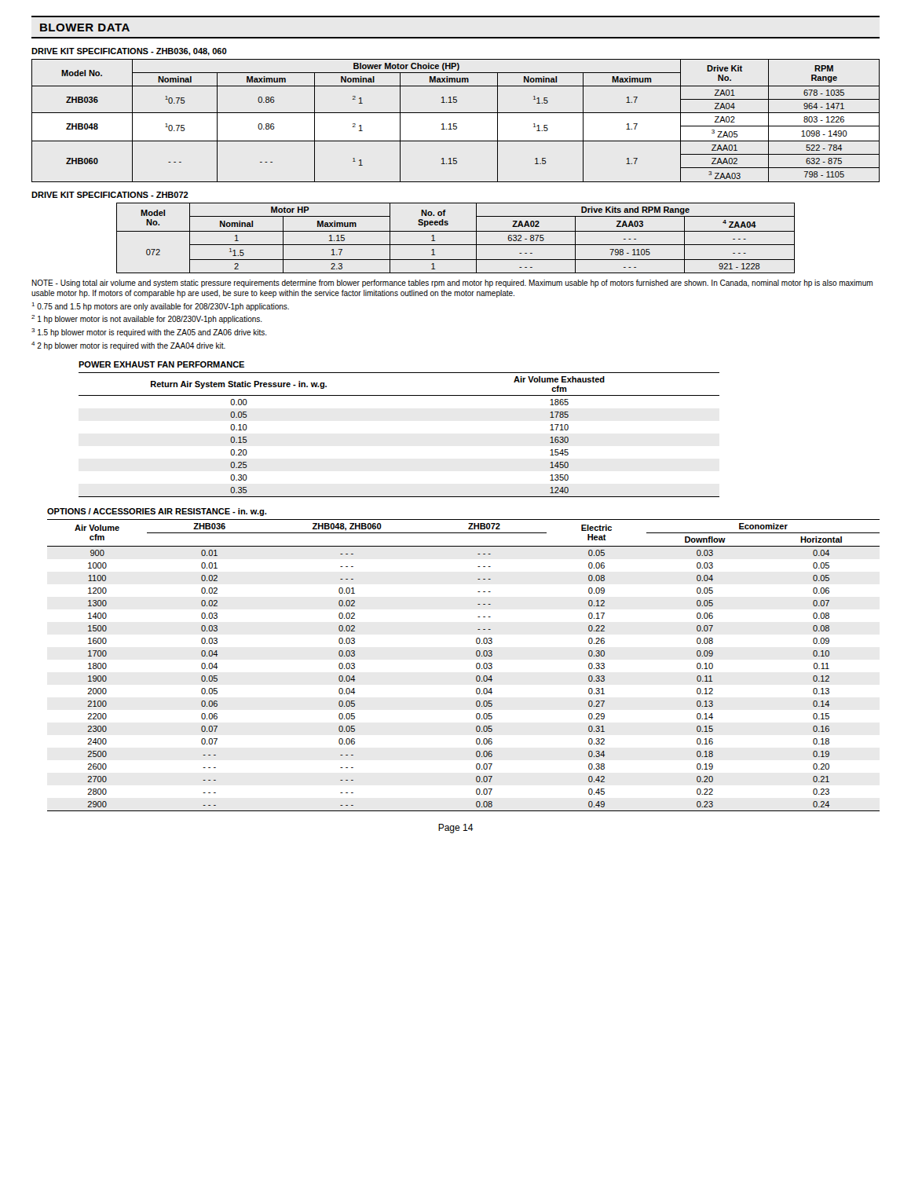BLOWER DATA
DRIVE KIT SPECIFICATIONS - ZHB036, 048, 060
| Model No. | Blower Motor Choice (HP) | Drive Kit No. | RPM Range |
| --- | --- | --- | --- |
| Nominal | Maximum | Nominal | Maximum | Nominal | Maximum |
| ZHB036 | 1 0.75 | 0.86 | 2 1 | 1.15 | 1 1.5 | 1.7 | ZA01 | 678 - 1035 |
| ZA04 | 964 - 1471 |
| ZHB048 | 1 0.75 | 0.86 | 2 1 | 1.15 | 1 1.5 | 1.7 | ZA02 | 803 - 1226 |
| 3 ZA05 | 1098 - 1490 |
| ZHB060 | - - - | - - - | 1 1 | 1.15 | 1.5 | 1.7 | ZAA01 | 522 - 784 |
| ZAA02 | 632 - 875 |
| 3 ZAA03 | 798 - 1105 |
DRIVE KIT SPECIFICATIONS - ZHB072
| Model No. | Motor HP | No. of Speeds | Drive Kits and RPM Range |
| --- | --- | --- | --- |
| Nominal | Maximum | ZAA02 | ZAA03 | 4 ZAA04 |
| 072 | 1 | 1.15 | 1 | 632 - 875 | - - - | - - - |
| 1 1.5 | 1.7 | 1 | - - - | 798 - 1105 | - - - |
| 2 | 2.3 | 1 | - - - | - - - | 921 - 1228 |
NOTE - Using total air volume and system static pressure requirements determine from blower performance tables rpm and motor hp required. Maximum usable hp of motors furnished are shown. In Canada, nominal motor hp is also maximum usable motor hp. If motors of comparable hp are used, be sure to keep within the service factor limitations outlined on the motor nameplate.
1 0.75 and 1.5 hp motors are only available for 208/230V-1ph applications.
2 1 hp blower motor is not available for 208/230V-1ph applications.
3 1.5 hp blower motor is required with the ZA05 and ZA06 drive kits.
4 2 hp blower motor is required with the ZAA04 drive kit.
POWER EXHAUST FAN PERFORMANCE
| Return Air System Static Pressure - in. w.g. | Air Volume Exhausted cfm |
| --- | --- |
| 0.00 | 1865 |
| 0.05 | 1785 |
| 0.10 | 1710 |
| 0.15 | 1630 |
| 0.20 | 1545 |
| 0.25 | 1450 |
| 0.30 | 1350 |
| 0.35 | 1240 |
OPTIONS / ACCESSORIES AIR RESISTANCE - in. w.g.
| Air Volume cfm | ZHB036 | ZHB048, ZHB060 | ZHB072 | Electric Heat | Economizer |
| --- | --- | --- | --- | --- | --- |
| | Downflow | Horizontal |
| 900 | 0.01 | - - - | - - - | 0.05 | 0.03 | 0.04 |
| 1000 | 0.01 | - - - | - - - | 0.06 | 0.03 | 0.05 |
| 1100 | 0.02 | - - - | - - - | 0.08 | 0.04 | 0.05 |
| 1200 | 0.02 | 0.01 | - - - | 0.09 | 0.05 | 0.06 |
| 1300 | 0.02 | 0.02 | - - - | 0.12 | 0.05 | 0.07 |
| 1400 | 0.03 | 0.02 | - - - | 0.17 | 0.06 | 0.08 |
| 1500 | 0.03 | 0.02 | - - - | 0.22 | 0.07 | 0.08 |
| 1600 | 0.03 | 0.03 | 0.03 | 0.26 | 0.08 | 0.09 |
| 1700 | 0.04 | 0.03 | 0.03 | 0.30 | 0.09 | 0.10 |
| 1800 | 0.04 | 0.03 | 0.03 | 0.33 | 0.10 | 0.11 |
| 1900 | 0.05 | 0.04 | 0.04 | 0.33 | 0.11 | 0.12 |
| 2000 | 0.05 | 0.04 | 0.04 | 0.31 | 0.12 | 0.13 |
| 2100 | 0.06 | 0.05 | 0.05 | 0.27 | 0.13 | 0.14 |
| 2200 | 0.06 | 0.05 | 0.05 | 0.29 | 0.14 | 0.15 |
| 2300 | 0.07 | 0.05 | 0.05 | 0.31 | 0.15 | 0.16 |
| 2400 | 0.07 | 0.06 | 0.06 | 0.32 | 0.16 | 0.18 |
| 2500 | - - - | - - - | 0.06 | 0.34 | 0.18 | 0.19 |
| 2600 | - - - | - - - | 0.07 | 0.38 | 0.19 | 0.20 |
| 2700 | - - - | - - - | 0.07 | 0.42 | 0.20 | 0.21 |
| 2800 | - - - | - - - | 0.07 | 0.45 | 0.22 | 0.23 |
| 2900 | - - - | - - - | 0.08 | 0.49 | 0.23 | 0.24 |
Page 14